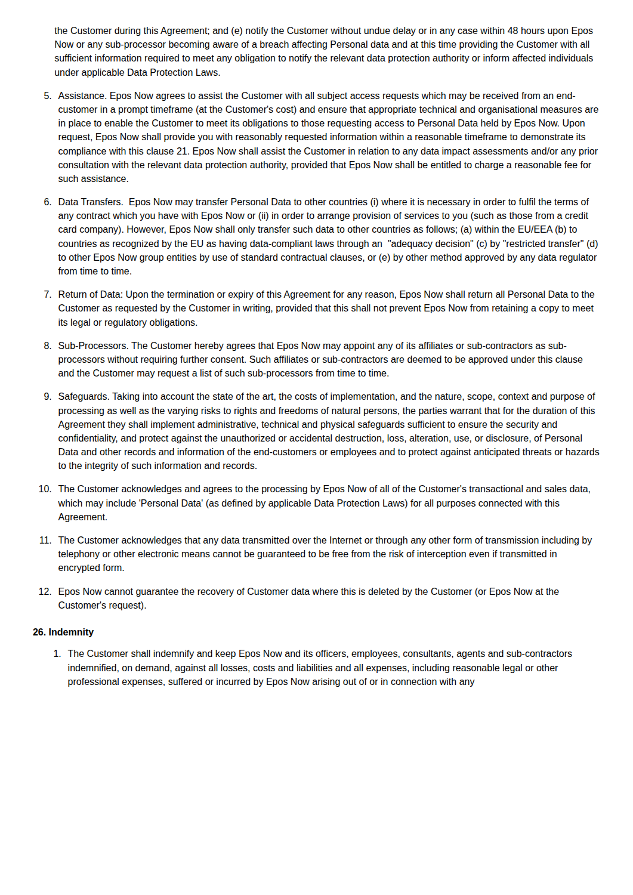the Customer during this Agreement; and (e) notify the Customer without undue delay or in any case within 48 hours upon Epos Now or any sub-processor becoming aware of a breach affecting Personal data and at this time providing the Customer with all sufficient information required to meet any obligation to notify the relevant data protection authority or inform affected individuals under applicable Data Protection Laws.
Assistance. Epos Now agrees to assist the Customer with all subject access requests which may be received from an end-customer in a prompt timeframe (at the Customer's cost) and ensure that appropriate technical and organisational measures are in place to enable the Customer to meet its obligations to those requesting access to Personal Data held by Epos Now. Upon request, Epos Now shall provide you with reasonably requested information within a reasonable timeframe to demonstrate its compliance with this clause 21. Epos Now shall assist the Customer in relation to any data impact assessments and/or any prior consultation with the relevant data protection authority, provided that Epos Now shall be entitled to charge a reasonable fee for such assistance.
Data Transfers. Epos Now may transfer Personal Data to other countries (i) where it is necessary in order to fulfil the terms of any contract which you have with Epos Now or (ii) in order to arrange provision of services to you (such as those from a credit card company). However, Epos Now shall only transfer such data to other countries as follows; (a) within the EU/EEA (b) to countries as recognized by the EU as having data-compliant laws through an "adequacy decision" (c) by "restricted transfer" (d) to other Epos Now group entities by use of standard contractual clauses, or (e) by other method approved by any data regulator from time to time.
Return of Data: Upon the termination or expiry of this Agreement for any reason, Epos Now shall return all Personal Data to the Customer as requested by the Customer in writing, provided that this shall not prevent Epos Now from retaining a copy to meet its legal or regulatory obligations.
Sub-Processors. The Customer hereby agrees that Epos Now may appoint any of its affiliates or sub-contractors as sub-processors without requiring further consent. Such affiliates or sub-contractors are deemed to be approved under this clause and the Customer may request a list of such sub-processors from time to time.
Safeguards. Taking into account the state of the art, the costs of implementation, and the nature, scope, context and purpose of processing as well as the varying risks to rights and freedoms of natural persons, the parties warrant that for the duration of this Agreement they shall implement administrative, technical and physical safeguards sufficient to ensure the security and confidentiality, and protect against the unauthorized or accidental destruction, loss, alteration, use, or disclosure, of Personal Data and other records and information of the end-customers or employees and to protect against anticipated threats or hazards to the integrity of such information and records.
The Customer acknowledges and agrees to the processing by Epos Now of all of the Customer's transactional and sales data, which may include 'Personal Data' (as defined by applicable Data Protection Laws) for all purposes connected with this Agreement.
The Customer acknowledges that any data transmitted over the Internet or through any other form of transmission including by telephony or other electronic means cannot be guaranteed to be free from the risk of interception even if transmitted in encrypted form.
Epos Now cannot guarantee the recovery of Customer data where this is deleted by the Customer (or Epos Now at the Customer's request).
Indemnity
The Customer shall indemnify and keep Epos Now and its officers, employees, consultants, agents and sub-contractors indemnified, on demand, against all losses, costs and liabilities and all expenses, including reasonable legal or other professional expenses, suffered or incurred by Epos Now arising out of or in connection with any